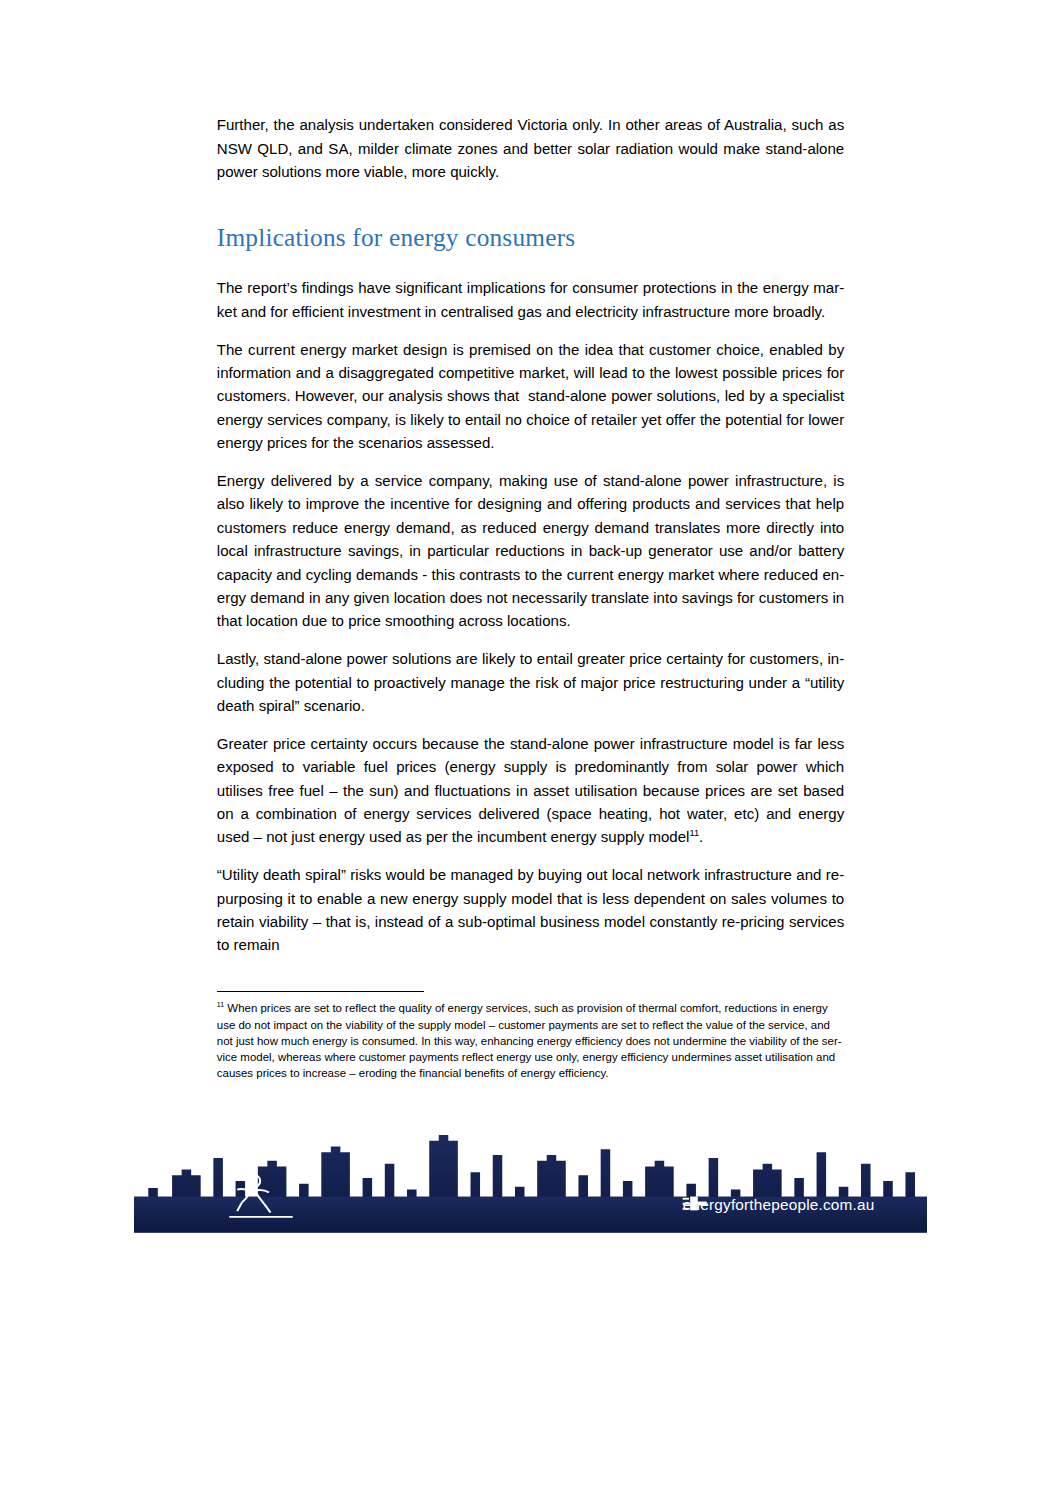Further, the analysis undertaken considered Victoria only. In other areas of Australia, such as NSW QLD, and SA, milder climate zones and better solar radiation would make stand-alone power solutions more viable, more quickly.
Implications for energy consumers
The report’s findings have significant implications for consumer protections in the energy market and for efficient investment in centralised gas and electricity infrastructure more broadly.
The current energy market design is premised on the idea that customer choice, enabled by information and a disaggregated competitive market, will lead to the lowest possible prices for customers. However, our analysis shows that stand-alone power solutions, led by a specialist energy services company, is likely to entail no choice of retailer yet offer the potential for lower energy prices for the scenarios assessed.
Energy delivered by a service company, making use of stand-alone power infrastructure, is also likely to improve the incentive for designing and offering products and services that help customers reduce energy demand, as reduced energy demand translates more directly into local infrastructure savings, in particular reductions in back-up generator use and/or battery capacity and cycling demands - this contrasts to the current energy market where reduced energy demand in any given location does not necessarily translate into savings for customers in that location due to price smoothing across locations.
Lastly, stand-alone power solutions are likely to entail greater price certainty for customers, including the potential to proactively manage the risk of major price restructuring under a “utility death spiral” scenario.
Greater price certainty occurs because the stand-alone power infrastructure model is far less exposed to variable fuel prices (energy supply is predominantly from solar power which utilises free fuel – the sun) and fluctuations in asset utilisation because prices are set based on a combination of energy services delivered (space heating, hot water, etc) and energy used – not just energy used as per the incumbent energy supply model11.
“Utility death spiral” risks would be managed by buying out local network infrastructure and re-purposing it to enable a new energy supply model that is less dependent on sales volumes to retain viability – that is, instead of a sub-optimal business model constantly re-pricing services to remain
11 When prices are set to reflect the quality of energy services, such as provision of thermal comfort, reductions in energy use do not impact on the viability of the supply model – customer payments are set to reflect the value of the service, and not just how much energy is consumed. In this way, enhancing energy efficiency does not undermine the viability of the service model, whereas where customer payments reflect energy use only, energy efficiency undermines asset utilisation and causes prices to increase – eroding the financial benefits of energy efficiency.
8
energyforthepeople.com.au